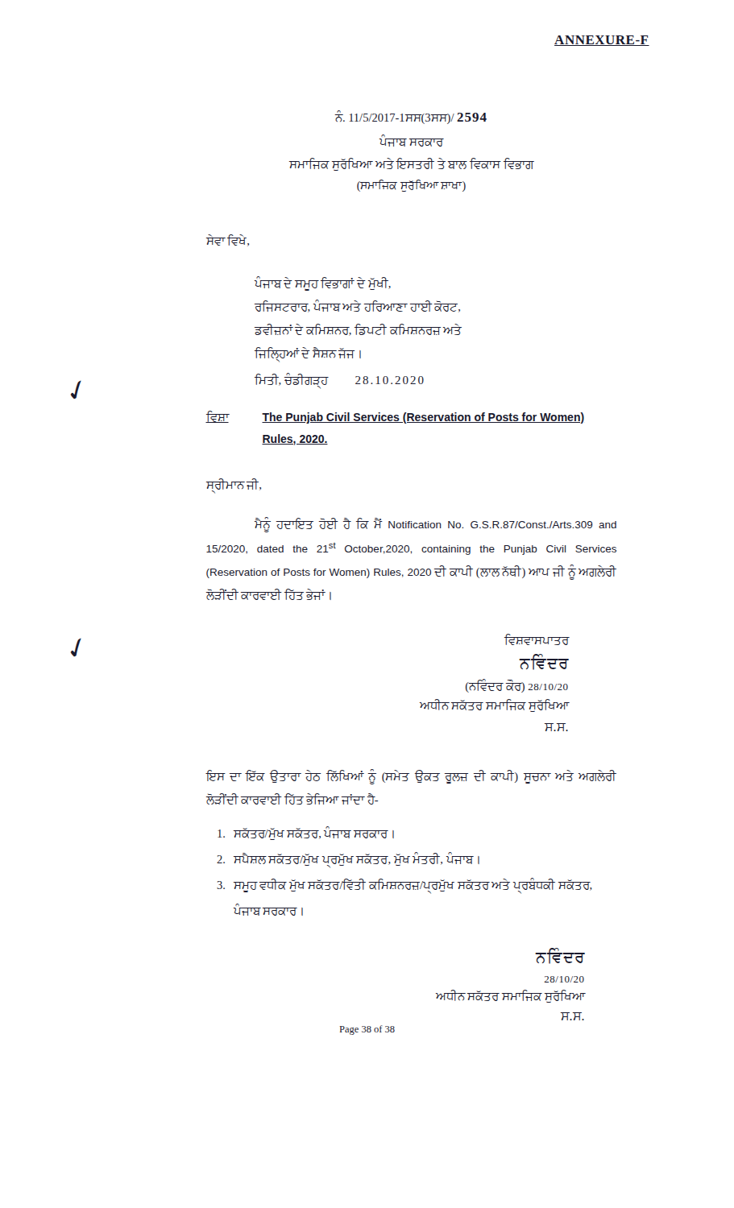ANNEXURE-F
✓ ✓
ਨੰ. 11/5/2017-1ਸਸ(3ਸਸ)/ 2594 ਪੰਜਾਬ ਸਰਕਾਰ ਸਮਾਜਿਕ ਸੁਰੱਖਿਆ ਅਤੇ ਇਸਤਰੀ ਤੇ ਬਾਲ ਵਿਕਾਸ ਵਿਭਾਗ (ਸਮਾਜਿਕ ਸੁਰੱਖਿਆ ਸ਼ਾਖਾ)
ਸੇਵਾ ਵਿਖੇ,
ਪੰਜਾਬ ਦੇ ਸਮੂਹ ਵਿਭਾਗਾਂ ਦੇ ਮੁੱਖੀ,
ਰਜਿਸਟਰਾਰ, ਪੰਜਾਬ ਅਤੇ ਹਰਿਆਣਾ ਹਾਈ ਕੋਰਟ,
ਡਵੀਜ਼ਨਾਂ ਦੇ ਕਮਿਸ਼ਨਰ, ਡਿਪਟੀ ਕਮਿਸ਼ਨਰਜ਼ ਅਤੇ
ਜਿਲ੍ਹਿਆਂ ਦੇ ਸੈਸ਼ਨ ਜੱਜ।
ਮਿਤੀ, ਚੰਡੀਗੜ੍ਹ 28.10.2020
ਵਿਸ਼ਾ The Punjab Civil Services (Reservation of Posts for Women) Rules, 2020.
ਸ੍ਰੀਮਾਨ ਜੀ,
ਮੈਨੂੰ ਹਦਾਇਤ ਹੋਈ ਹੈ ਕਿ ਮੈਂ Notification No. G.S.R.87/Const./Arts.309 and 15/2020, dated the 21st October,2020, containing the Punjab Civil Services (Reservation of Posts for Women) Rules, 2020 ਦੀ ਕਾਪੀ (ਲਾਲ ਨੱਥੀ) ਆਪ ਜੀ ਨੂੰ ਅਗਲੇਰੀ ਲੋੜੀਂਦੀ ਕਾਰਵਾਈ ਹਿੱਤ ਭੇਜਾਂ।
ਵਿਸ਼ਵਾਸਪਾਤਰ
ਨਵਿੰਦਰ (ਨਵਿੰਦਰ ਕੌਰ) 28/10/20
ਅਧੀਨ ਸਕੱਤਰ ਸਮਾਜਿਕ ਸੁਰੱਖਿਆ ਸ.ਸ.
ਇਸ ਦਾ ਇੱਕ ਉਤਾਰਾ ਹੇਠ ਲਿੱਖਿਆਂ ਨੂੰ (ਸਮੇਤ ਉਕਤ ਰੂਲਜ਼ ਦੀ ਕਾਪੀ) ਸੂਚਨਾ ਅਤੇ ਅਗਲੇਰੀ ਲੋੜੀਂਦੀ ਕਾਰਵਾਈ ਹਿੱਤ ਭੇਜਿਆ ਜਾਂਦਾ ਹੈ-
ਸਕੱਤਰ/ਮੁੱਖ ਸਕੱਤਰ, ਪੰਜਾਬ ਸਰਕਾਰ।
ਸਪੈਸ਼ਲ ਸਕੱਤਰ/ਮੁੱਖ ਪ੍ਰਮੁੱਖ ਸਕੱਤਰ, ਮੁੱਖ ਮੰਤਰੀ, ਪੰਜਾਬ।
ਸਮੂਹ ਵਧੀਕ ਮੁੱਖ ਸਕੱਤਰ/ਵਿੱਤੀ ਕਮਿਸ਼ਨਰਜ਼/ਪ੍ਰਮੁੱਖ ਸਕੱਤਰ ਅਤੇ ਪ੍ਰਬੰਧਕੀ ਸਕੱਤਰ, ਪੰਜਾਬ ਸਰਕਾਰ।
ਨਵਿੰਦਰ 28/10/20
ਅਧੀਨ ਸਕੱਤਰ ਸਮਾਜਿਕ ਸੁਰੱਖਿਆ ਸ.ਸ.
Page 38 of 38